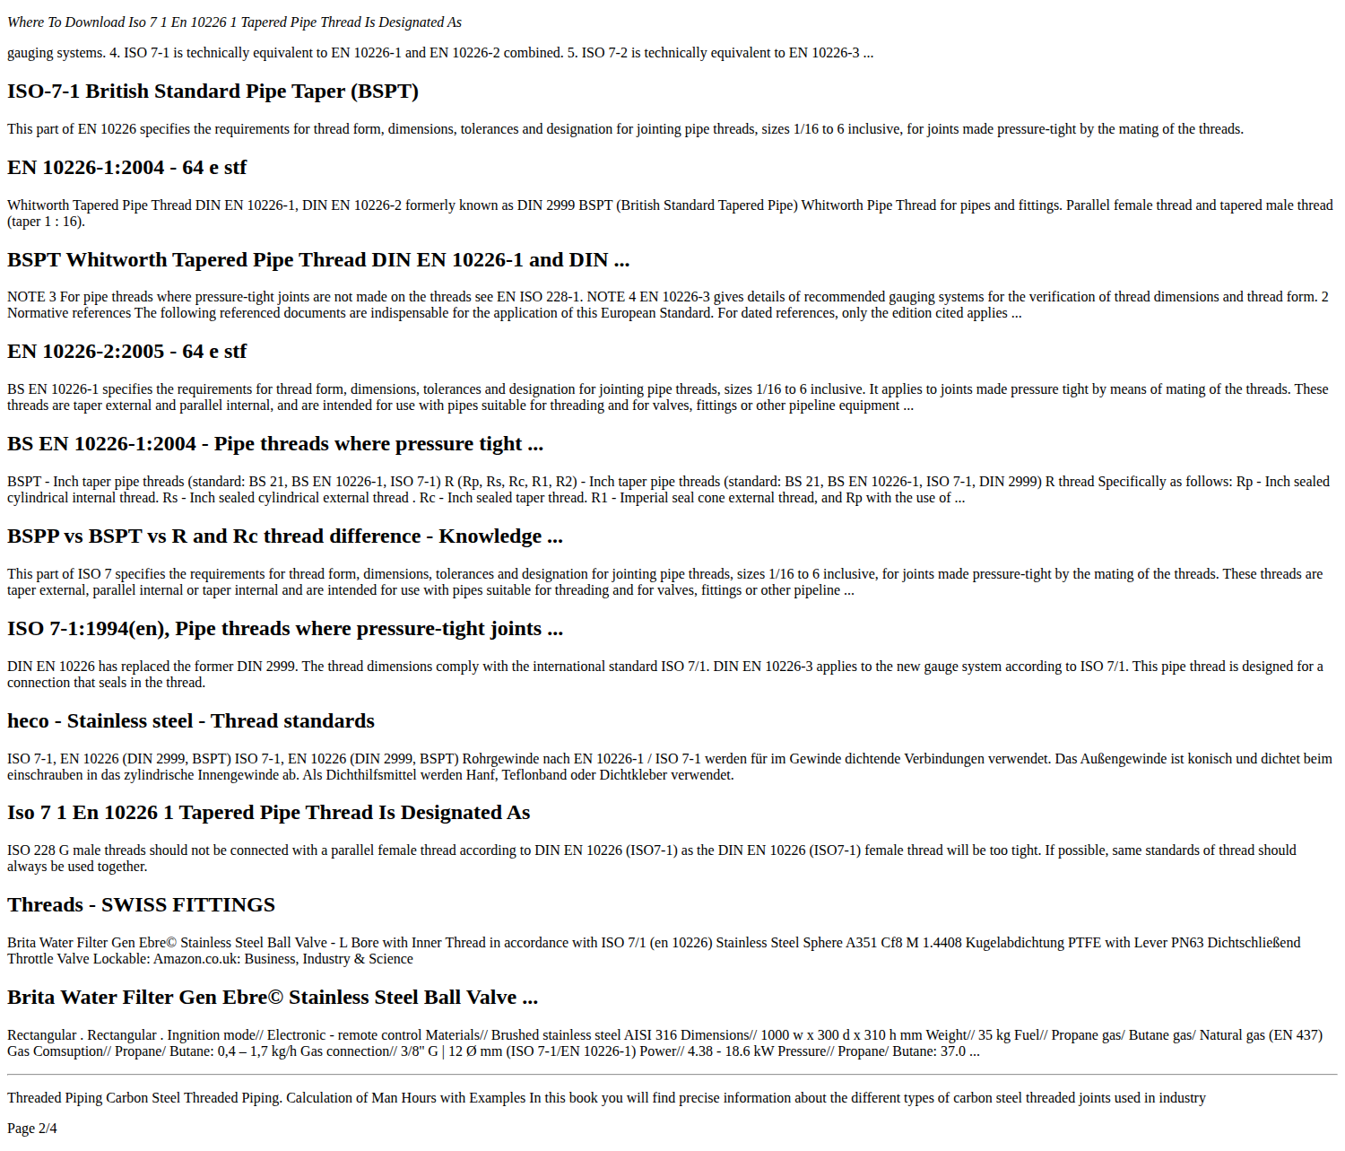Where To Download Iso 7 1 En 10226 1 Tapered Pipe Thread Is Designated As
gauging systems. 4. ISO 7-1 is technically equivalent to EN 10226-1 and EN 10226-2 combined. 5. ISO 7-2 is technically equivalent to EN 10226-3 ...
ISO-7-1 British Standard Pipe Taper (BSPT)
This part of EN 10226 specifies the requirements for thread form, dimensions, tolerances and designation for jointing pipe threads, sizes 1/16 to 6 inclusive, for joints made pressure-tight by the mating of the threads.
EN 10226-1:2004 - 64 e stf
Whitworth Tapered Pipe Thread DIN EN 10226-1, DIN EN 10226-2 formerly known as DIN 2999 BSPT (British Standard Tapered Pipe) Whitworth Pipe Thread for pipes and fittings. Parallel female thread and tapered male thread (taper 1 : 16).
BSPT Whitworth Tapered Pipe Thread DIN EN 10226-1 and DIN ...
NOTE 3 For pipe threads where pressure-tight joints are not made on the threads see EN ISO 228-1. NOTE 4 EN 10226-3 gives details of recommended gauging systems for the verification of thread dimensions and thread form. 2 Normative references The following referenced documents are indispensable for the application of this European Standard. For dated references, only the edition cited applies ...
EN 10226-2:2005 - 64 e stf
BS EN 10226-1 specifies the requirements for thread form, dimensions, tolerances and designation for jointing pipe threads, sizes 1/16 to 6 inclusive. It applies to joints made pressure tight by means of mating of the threads. These threads are taper external and parallel internal, and are intended for use with pipes suitable for threading and for valves, fittings or other pipeline equipment ...
BS EN 10226-1:2004 - Pipe threads where pressure tight ...
BSPT - Inch taper pipe threads (standard: BS 21, BS EN 10226-1, ISO 7-1) R (Rp, Rs, Rc, R1, R2) - Inch taper pipe threads (standard: BS 21, BS EN 10226-1, ISO 7-1, DIN 2999) R thread Specifically as follows: Rp - Inch sealed cylindrical internal thread. Rs - Inch sealed cylindrical external thread . Rc - Inch sealed taper thread. R1 - Imperial seal cone external thread, and Rp with the use of ...
BSPP vs BSPT vs R and Rc thread difference - Knowledge ...
This part of ISO 7 specifies the requirements for thread form, dimensions, tolerances and designation for jointing pipe threads, sizes 1/16 to 6 inclusive, for joints made pressure-tight by the mating of the threads. These threads are taper external, parallel internal or taper internal and are intended for use with pipes suitable for threading and for valves, fittings or other pipeline ...
ISO 7-1:1994(en), Pipe threads where pressure-tight joints ...
DIN EN 10226 has replaced the former DIN 2999. The thread dimensions comply with the international standard ISO 7/1. DIN EN 10226-3 applies to the new gauge system according to ISO 7/1. This pipe thread is designed for a connection that seals in the thread.
heco - Stainless steel - Thread standards
ISO 7-1, EN 10226 (DIN 2999, BSPT) ISO 7-1, EN 10226 (DIN 2999, BSPT) Rohrgewinde nach EN 10226-1 / ISO 7-1 werden für im Gewinde dichtende Verbindungen verwendet. Das Außengewinde ist konisch und dichtet beim einschrauben in das zylindrische Innengewinde ab. Als Dichthilfsmittel werden Hanf, Teflonband oder Dichtkleber verwendet.
Iso 7 1 En 10226 1 Tapered Pipe Thread Is Designated As
ISO 228 G male threads should not be connected with a parallel female thread according to DIN EN 10226 (ISO7-1) as the DIN EN 10226 (ISO7-1) female thread will be too tight. If possible, same standards of thread should always be used together.
Threads - SWISS FITTINGS
Brita Water Filter Gen Ebre© Stainless Steel Ball Valve - L Bore with Inner Thread in accordance with ISO 7/1 (en 10226) Stainless Steel Sphere A351 Cf8 M 1.4408 Kugelabdichtung PTFE with Lever PN63 Dichtschließend Throttle Valve Lockable: Amazon.co.uk: Business, Industry & Science
Brita Water Filter Gen Ebre© Stainless Steel Ball Valve ...
Rectangular . Rectangular . Ingnition mode// Electronic - remote control Materials// Brushed stainless steel AISI 316 Dimensions// 1000 w x 300 d x 310 h mm Weight// 35 kg Fuel// Propane gas/ Butane gas/ Natural gas (EN 437) Gas Comsuption// Propane/ Butane: 0,4 – 1,7 kg/h Gas connection// 3/8'' G | 12 Ø mm (ISO 7-1/EN 10226-1) Power// 4.38 - 18.6 kW Pressure// Propane/ Butane: 37.0 ...
Threaded Piping Carbon Steel Threaded Piping. Calculation of Man Hours with Examples In this book you will find precise information about the different types of carbon steel threaded joints used in industry
Page 2/4